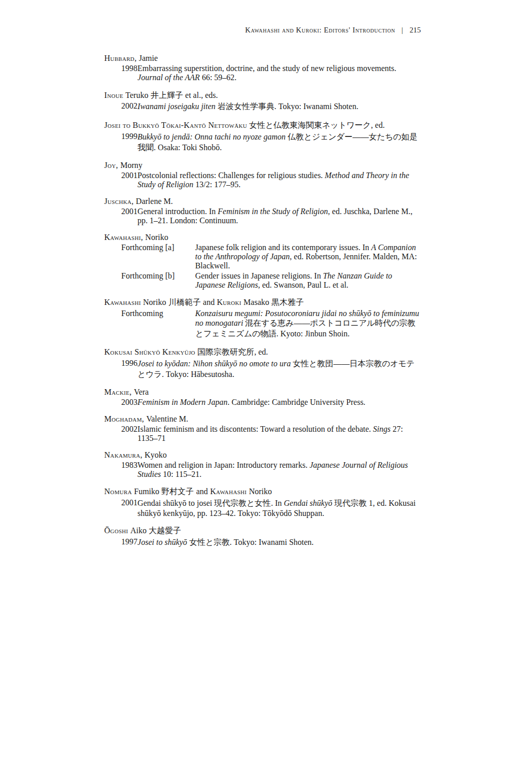Kawahashi and Kuroki: Editors' Introduction | 215
Hubbard, Jamie
1998
Embarrassing superstition, doctrine, and the study of new religious movements. Journal of the AAR 66: 59–62.
Inoue Teruko 井上輝子 et al., eds.
2002
Iwanami joseigaku jiten 岩波女性学事典. Tokyo: Iwanami Shoten.
Josei to Bukkyō Tōkai-Kantō Nettowāku 女性と仏教東海関東ネットワーク, ed.
1999
Bukkyō to jendā: Onna tachi no nyoze gamon 仏教とジェンダー――女たちの如是我聞. Osaka: Toki Shobō.
Joy, Morny
2001
Postcolonial reflections: Challenges for religious studies. Method and Theory in the Study of Religion 13/2: 177–95.
Juschka, Darlene M.
2001
General introduction. In Feminism in the Study of Religion, ed. Juschka, Darlene M., pp. 1–21. London: Continuum.
Kawahashi, Noriko
Forthcoming [a]
Japanese folk religion and its contemporary issues. In A Companion to the Anthropology of Japan, ed. Robertson, Jennifer. Malden, MA: Blackwell.
Forthcoming [b]
Gender issues in Japanese religions. In The Nanzan Guide to Japanese Religions, ed. Swanson, Paul L. et al.
Kawahashi Noriko 川橋範子 and Kuroki Masako 黒木雅子
Forthcoming
Konzaisuru megumi: Posutocoroniaru jidai no shūkyō to feminizumu no monogatari 混在する恵み――ポストコロニアル時代の宗教とフェミニズムの物語. Kyoto: Jinbun Shoin.
Kokusai Shūkyō Kenkyūjo 国際宗教研究所, ed.
1996
Josei to kyōdan: Nihon shūkyō no omote to ura 女性と教団――日本宗教のオモテとウラ. Tokyo: Hābesutosha.
Mackie, Vera
2003
Feminism in Modern Japan. Cambridge: Cambridge University Press.
Moghadam, Valentine M.
2002
Islamic feminism and its discontents: Toward a resolution of the debate. Sings 27: 1135–71
Nakamura, Kyoko
1983
Women and religion in Japan: Introductory remarks. Japanese Journal of Religious Studies 10: 115–21.
Nomura Fumiko 野村文子 and Kawahashi Noriko
2001
Gendai shūkyō to josei 現代宗教と女性. In Gendai shūkyō 現代宗教 1, ed. Kokusai shūkyō kenkyūjo, pp. 123–42. Tokyo: Tōkyōdō Shuppan.
Ōgoshi Aiko 大越愛子
1997
Josei to shūkyō 女性と宗教. Tokyo: Iwanami Shoten.